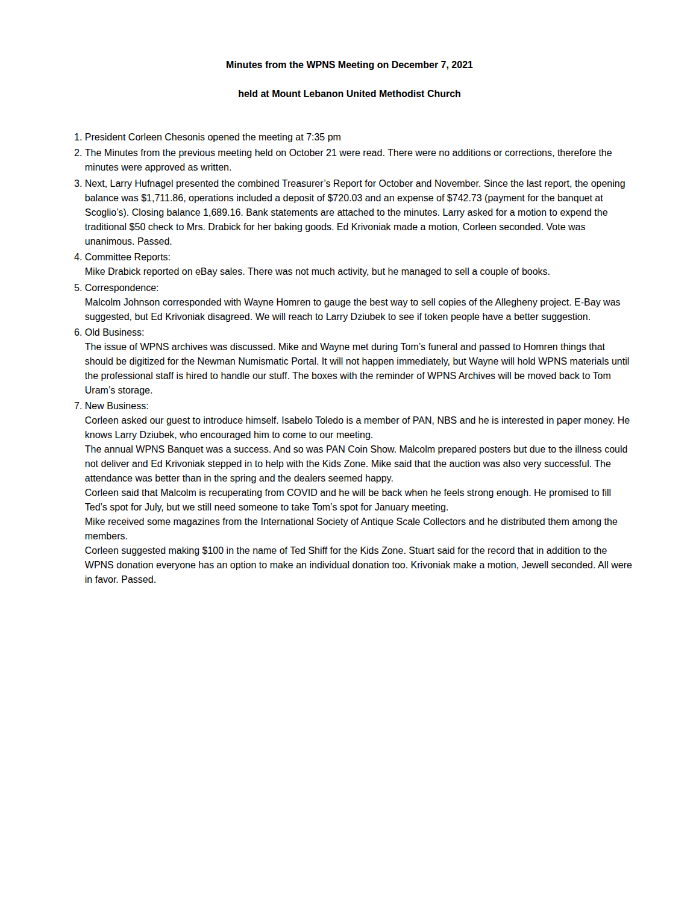Minutes from the WPNS Meeting on December 7, 2021
held at Mount Lebanon United Methodist Church
President Corleen Chesonis opened the meeting at 7:35 pm
The Minutes from the previous meeting held on October 21 were read. There were no additions or corrections, therefore the minutes were approved as written.
Next, Larry Hufnagel presented the combined Treasurer’s Report for October and November. Since the last report, the opening balance was $1,711.86, operations included a deposit of $720.03 and an expense of $742.73 (payment for the banquet at Scoglio’s). Closing balance 1,689.16. Bank statements are attached to the minutes. Larry asked for a motion to expend the traditional $50 check to Mrs. Drabick for her baking goods. Ed Krivoniak made a motion, Corleen seconded. Vote was unanimous. Passed.
Committee Reports:
Mike Drabick reported on eBay sales. There was not much activity, but he managed to sell a couple of books.
Correspondence:
Malcolm Johnson corresponded with Wayne Homren to gauge the best way to sell copies of the Allegheny project. E-Bay was suggested, but Ed Krivoniak disagreed. We will reach to Larry Dziubek to see if token people have a better suggestion.
Old Business:
The issue of WPNS archives was discussed. Mike and Wayne met during Tom’s funeral and passed to Homren things that should be digitized for the Newman Numismatic Portal. It will not happen immediately, but Wayne will hold WPNS materials until the professional staff is hired to handle our stuff. The boxes with the reminder of WPNS Archives will be moved back to Tom Uram’s storage.
New Business:
Corleen asked our guest to introduce himself. Isabelo Toledo is a member of PAN, NBS and he is interested in paper money. He knows Larry Dziubek, who encouraged him to come to our meeting.
The annual WPNS Banquet was a success. And so was PAN Coin Show. Malcolm prepared posters but due to the illness could not deliver and Ed Krivoniak stepped in to help with the Kids Zone. Mike said that the auction was also very successful. The attendance was better than in the spring and the dealers seemed happy.
Corleen said that Malcolm is recuperating from COVID and he will be back when he feels strong enough. He promised to fill Ted’s spot for July, but we still need someone to take Tom’s spot for January meeting.
Mike received some magazines from the International Society of Antique Scale Collectors and he distributed them among the members.
Corleen suggested making $100 in the name of Ted Shiff for the Kids Zone. Stuart said for the record that in addition to the WPNS donation everyone has an option to make an individual donation too. Krivoniak make a motion, Jewell seconded. All were in favor. Passed.